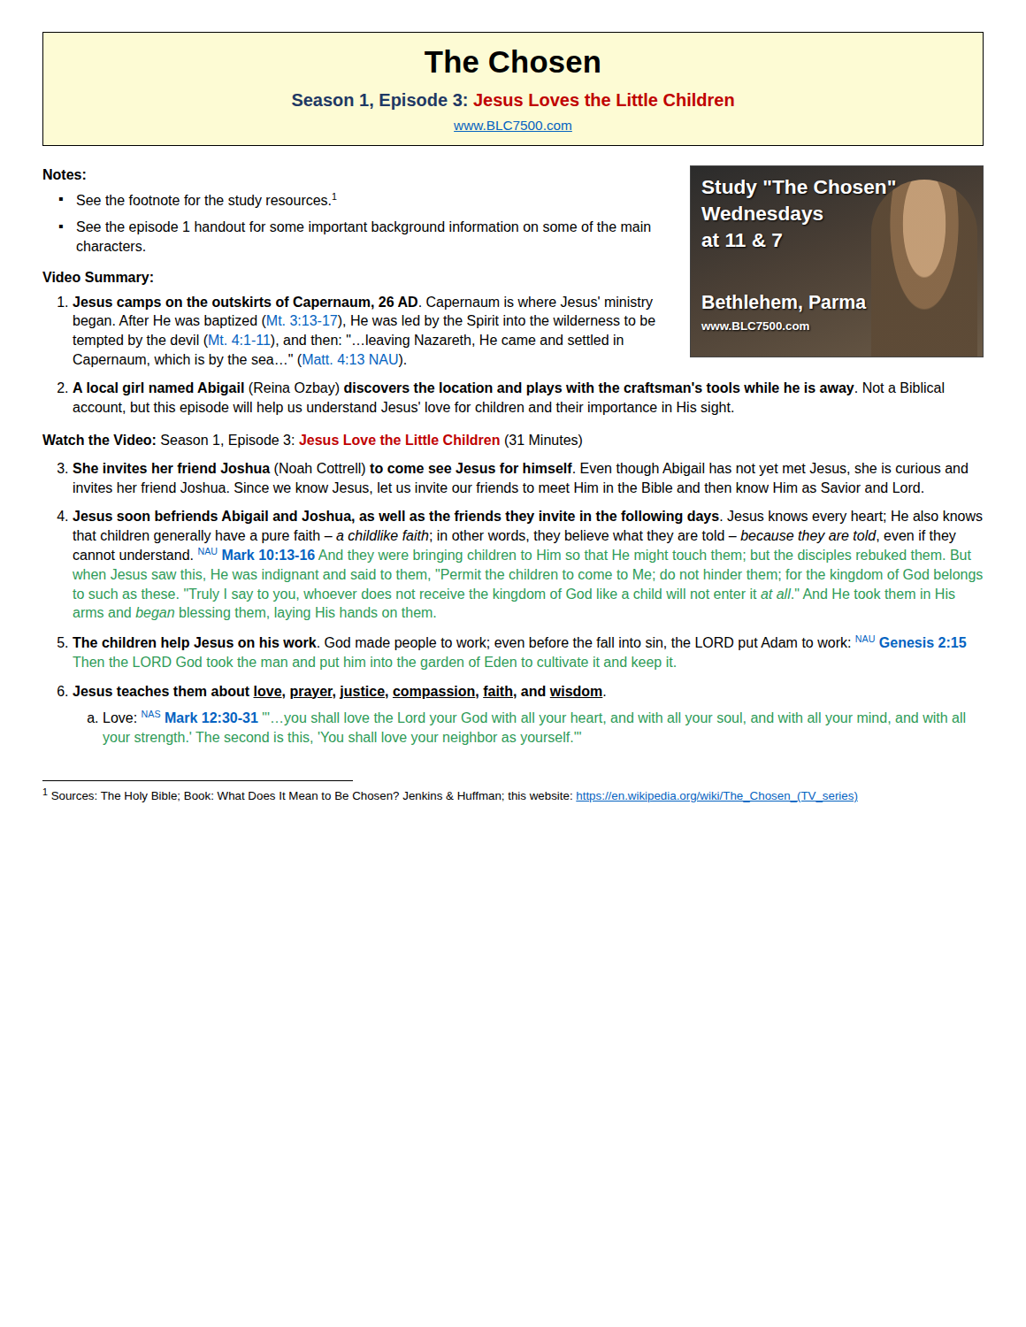The Chosen
Season 1, Episode 3: Jesus Loves the Little Children
www.BLC7500.com
Study "The Chosen"
Wednesdays
at 11 & 7
Bethlehem, Parma
www.BLC7500.com
Notes:
See the footnote for the study resources.1
See the episode 1 handout for some important background information on some of the main characters.
Video Summary:
Jesus camps on the outskirts of Capernaum, 26 AD. Capernaum is where Jesus' ministry began. After He was baptized (Mt. 3:13-17), He was led by the Spirit into the wilderness to be tempted by the devil (Mt. 4:1-11), and then: "…leaving Nazareth, He came and settled in Capernaum, which is by the sea…" (Matt. 4:13 NAU).
A local girl named Abigail (Reina Ozbay) discovers the location and plays with the craftsman's tools while he is away. Not a Biblical account, but this episode will help us understand Jesus' love for children and their importance in His sight.
Watch the Video: Season 1, Episode 3: Jesus Love the Little Children (31 Minutes)
She invites her friend Joshua (Noah Cottrell) to come see Jesus for himself. Even though Abigail has not yet met Jesus, she is curious and invites her friend Joshua. Since we know Jesus, let us invite our friends to meet Him in the Bible and then know Him as Savior and Lord.
Jesus soon befriends Abigail and Joshua, as well as the friends they invite in the following days. Jesus knows every heart; He also knows that children generally have a pure faith – a childlike faith; in other words, they believe what they are told – because they are told, even if they cannot understand. NAU Mark 10:13-16 And they were bringing children to Him so that He might touch them; but the disciples rebuked them. But when Jesus saw this, He was indignant and said to them, "Permit the children to come to Me; do not hinder them; for the kingdom of God belongs to such as these. "Truly I say to you, whoever does not receive the kingdom of God like a child will not enter it at all." And He took them in His arms and began blessing them, laying His hands on them.
The children help Jesus on his work. God made people to work; even before the fall into sin, the LORD put Adam to work: NAU Genesis 2:15 Then the LORD God took the man and put him into the garden of Eden to cultivate it and keep it.
Jesus teaches them about love, prayer, justice, compassion, faith, and wisdom.
Love: NAS Mark 12:30-31 "'…you shall love the Lord your God with all your heart, and with all your soul, and with all your mind, and with all your strength.' The second is this, 'You shall love your neighbor as yourself.'"
1 Sources: The Holy Bible; Book: What Does It Mean to Be Chosen? Jenkins & Huffman; this website: https://en.wikipedia.org/wiki/The_Chosen_(TV_series)